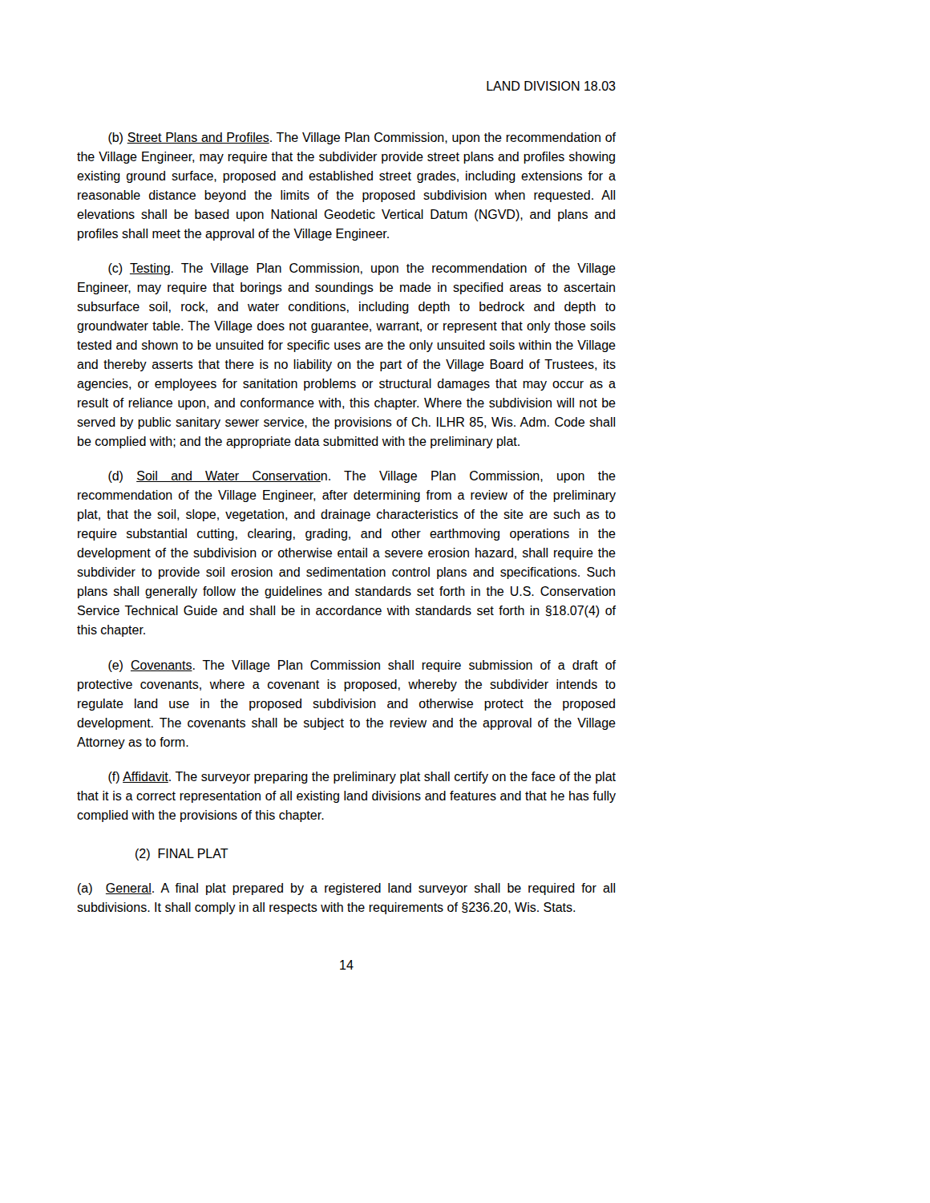LAND DIVISION 18.03
(b) Street Plans and Profiles. The Village Plan Commission, upon the recommendation of the Village Engineer, may require that the subdivider provide street plans and profiles showing existing ground surface, proposed and established street grades, including extensions for a reasonable distance beyond the limits of the proposed subdivision when requested. All elevations shall be based upon National Geodetic Vertical Datum (NGVD), and plans and profiles shall meet the approval of the Village Engineer.
(c) Testing. The Village Plan Commission, upon the recommendation of the Village Engineer, may require that borings and soundings be made in specified areas to ascertain subsurface soil, rock, and water conditions, including depth to bedrock and depth to groundwater table. The Village does not guarantee, warrant, or represent that only those soils tested and shown to be unsuited for specific uses are the only unsuited soils within the Village and thereby asserts that there is no liability on the part of the Village Board of Trustees, its agencies, or employees for sanitation problems or structural damages that may occur as a result of reliance upon, and conformance with, this chapter. Where the subdivision will not be served by public sanitary sewer service, the provisions of Ch. ILHR 85, Wis. Adm. Code shall be complied with; and the appropriate data submitted with the preliminary plat.
(d) Soil and Water Conservation. The Village Plan Commission, upon the recommendation of the Village Engineer, after determining from a review of the preliminary plat, that the soil, slope, vegetation, and drainage characteristics of the site are such as to require substantial cutting, clearing, grading, and other earthmoving operations in the development of the subdivision or otherwise entail a severe erosion hazard, shall require the subdivider to provide soil erosion and sedimentation control plans and specifications. Such plans shall generally follow the guidelines and standards set forth in the U.S. Conservation Service Technical Guide and shall be in accordance with standards set forth in §18.07(4) of this chapter.
(e) Covenants. The Village Plan Commission shall require submission of a draft of protective covenants, where a covenant is proposed, whereby the subdivider intends to regulate land use in the proposed subdivision and otherwise protect the proposed development. The covenants shall be subject to the review and the approval of the Village Attorney as to form.
(f) Affidavit. The surveyor preparing the preliminary plat shall certify on the face of the plat that it is a correct representation of all existing land divisions and features and that he has fully complied with the provisions of this chapter.
(2) FINAL PLAT
(a) General. A final plat prepared by a registered land surveyor shall be required for all subdivisions. It shall comply in all respects with the requirements of §236.20, Wis. Stats.
14